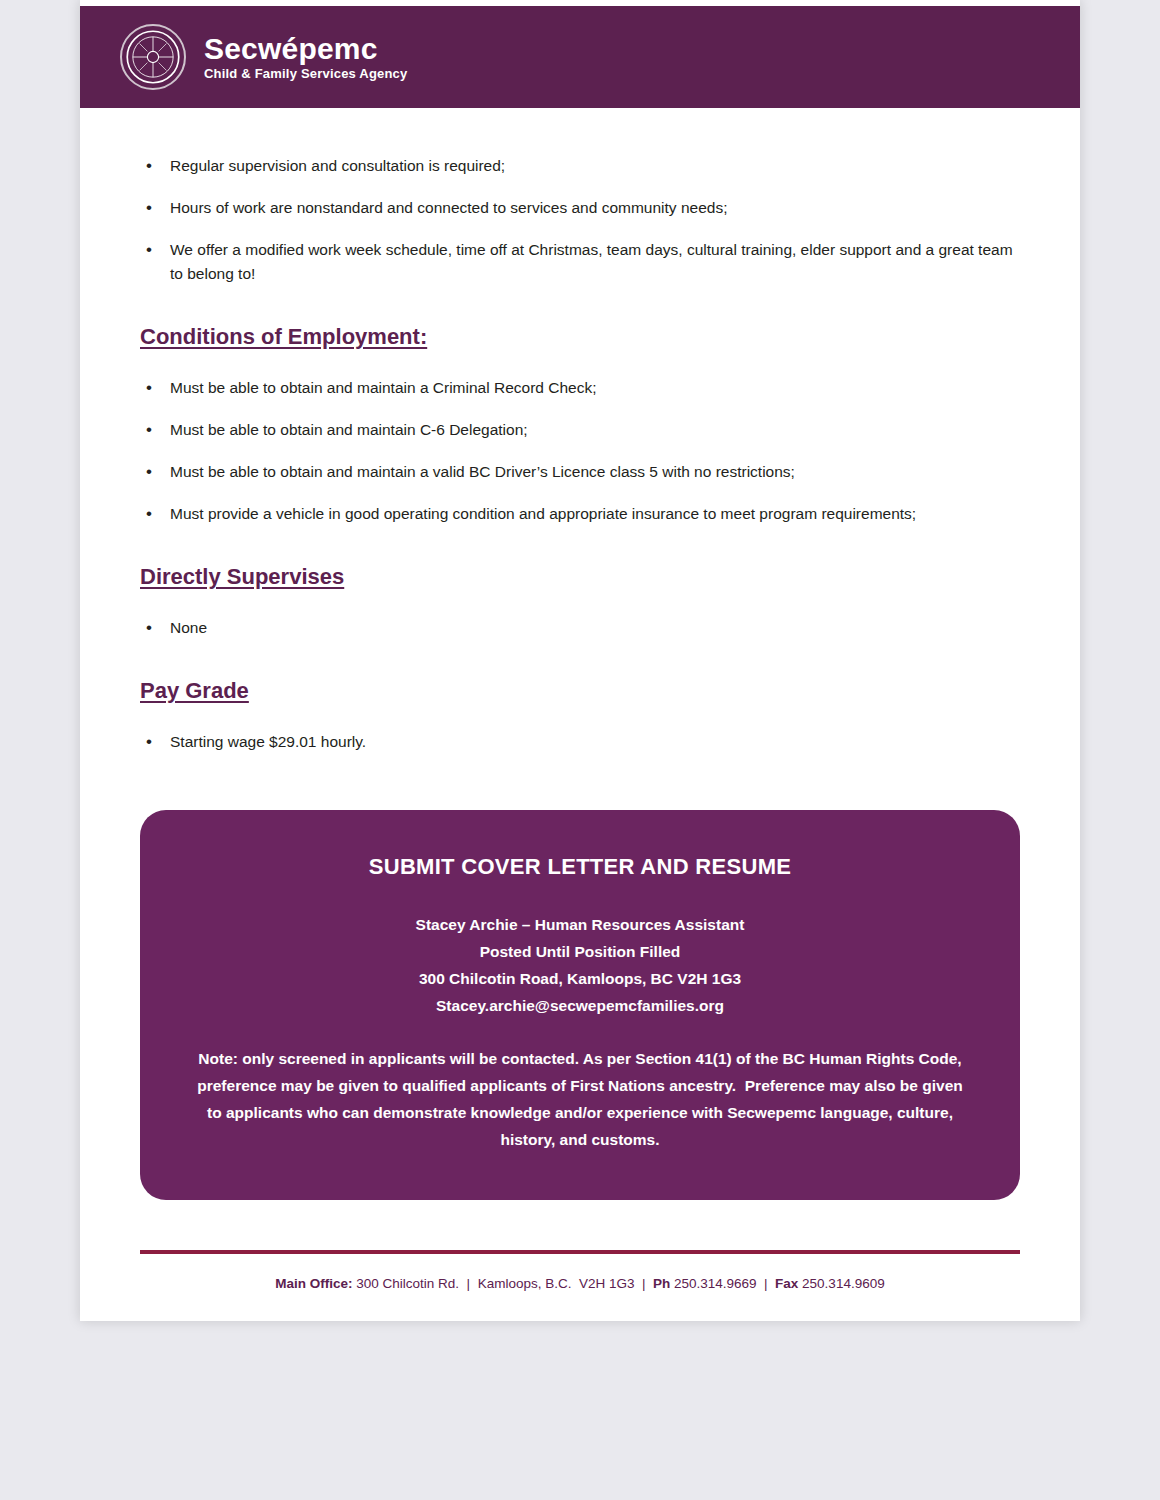Secwépemc
Child & Family Services Agency
Regular supervision and consultation is required;
Hours of work are nonstandard and connected to services and community needs;
We offer a modified work week schedule, time off at Christmas, team days, cultural training, elder support and a great team to belong to!
Conditions of Employment:
Must be able to obtain and maintain a Criminal Record Check;
Must be able to obtain and maintain C-6 Delegation;
Must be able to obtain and maintain a valid BC Driver’s Licence class 5 with no restrictions;
Must provide a vehicle in good operating condition and appropriate insurance to meet program requirements;
Directly Supervises
None
Pay Grade
Starting wage $29.01 hourly.
SUBMIT COVER LETTER AND RESUME
Stacey Archie – Human Resources Assistant
Posted Until Position Filled
300 Chilcotin Road, Kamloops, BC V2H 1G3
Stacey.archie@secwepemcfamilies.org
Note: only screened in applicants will be contacted. As per Section 41(1) of the BC Human Rights Code, preference may be given to qualified applicants of First Nations ancestry. Preference may also be given to applicants who can demonstrate knowledge and/or experience with Secwepemc language, culture, history, and customs.
Main Office: 300 Chilcotin Rd. | Kamloops, B.C. V2H 1G3 | Ph 250.314.9669 | Fax 250.314.9609